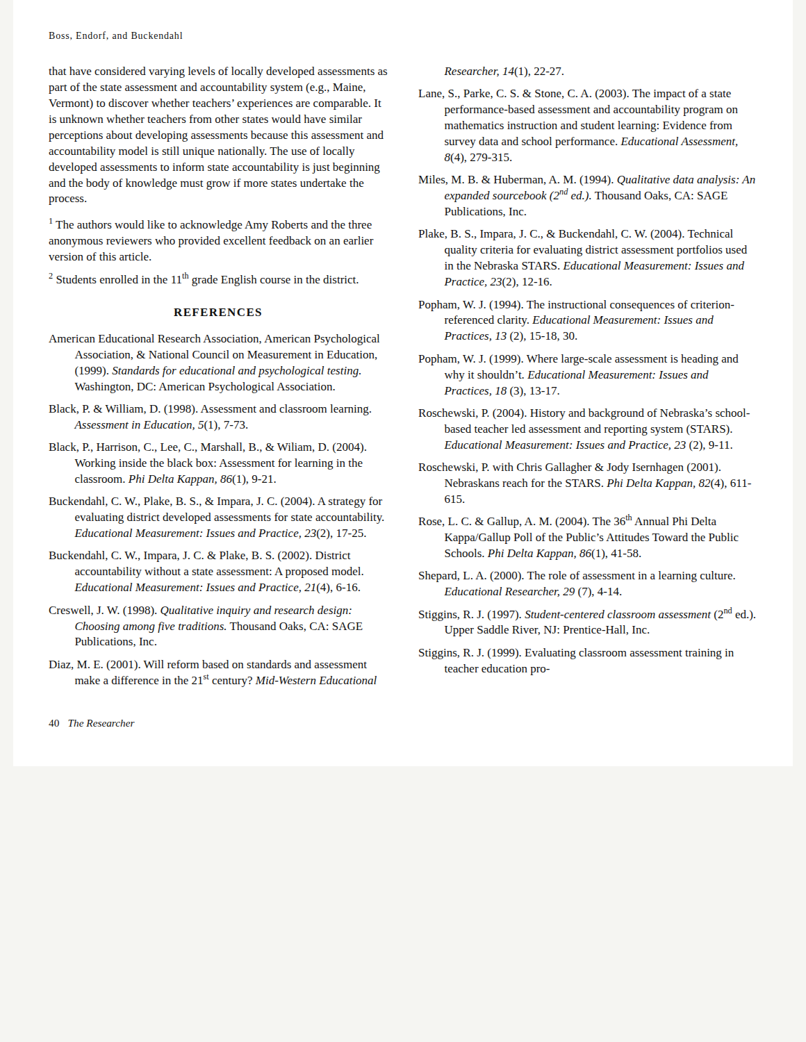Boss, Endorf, and Buckendahl
that have considered varying levels of locally developed assessments as part of the state assessment and accountability system (e.g., Maine, Vermont) to discover whether teachers’ experiences are comparable. It is unknown whether teachers from other states would have similar perceptions about developing assessments because this assessment and accountability model is still unique nationally. The use of locally developed assessments to inform state accountability is just beginning and the body of knowledge must grow if more states undertake the process.
1 The authors would like to acknowledge Amy Roberts and the three anonymous reviewers who provided excellent feedback on an earlier version of this article.
2 Students enrolled in the 11th grade English course in the district.
REFERENCES
American Educational Research Association, American Psychological Association, & National Council on Measurement in Education, (1999). Standards for educational and psychological testing. Washington, DC: American Psychological Association.
Black, P. & William, D. (1998). Assessment and classroom learning. Assessment in Education, 5(1), 7-73.
Black, P., Harrison, C., Lee, C., Marshall, B., & Wiliam, D. (2004). Working inside the black box: Assessment for learning in the classroom. Phi Delta Kappan, 86(1), 9-21.
Buckendahl, C. W., Plake, B. S., & Impara, J. C. (2004). A strategy for evaluating district developed assessments for state accountability. Educational Measurement: Issues and Practice, 23(2), 17-25.
Buckendahl, C. W., Impara, J. C. & Plake, B. S. (2002). District accountability without a state assessment: A proposed model. Educational Measurement: Issues and Practice, 21(4), 6-16.
Creswell, J. W. (1998). Qualitative inquiry and research design: Choosing among five traditions. Thousand Oaks, CA: SAGE Publications, Inc.
Diaz, M. E. (2001). Will reform based on standards and assessment make a difference in the 21st century? Mid-Western Educational Researcher, 14(1), 22-27.
Lane, S., Parke, C. S. & Stone, C. A. (2003). The impact of a state performance-based assessment and accountability program on mathematics instruction and student learning: Evidence from survey data and school performance. Educational Assessment, 8(4), 279-315.
Miles, M. B. & Huberman, A. M. (1994). Qualitative data analysis: An expanded sourcebook (2nd ed.). Thousand Oaks, CA: SAGE Publications, Inc.
Plake, B. S., Impara, J. C., & Buckendahl, C. W. (2004). Technical quality criteria for evaluating district assessment portfolios used in the Nebraska STARS. Educational Measurement: Issues and Practice, 23(2), 12-16.
Popham, W. J. (1994). The instructional consequences of criterion-referenced clarity. Educational Measurement: Issues and Practices, 13 (2), 15-18, 30.
Popham, W. J. (1999). Where large-scale assessment is heading and why it shouldn’t. Educational Measurement: Issues and Practices, 18 (3), 13-17.
Roschewski, P. (2004). History and background of Nebraska’s school-based teacher led assessment and reporting system (STARS). Educational Measurement: Issues and Practice, 23 (2), 9-11.
Roschewski, P. with Chris Gallagher & Jody Isernhagen (2001). Nebraskans reach for the STARS. Phi Delta Kappan, 82(4), 611-615.
Rose, L. C. & Gallup, A. M. (2004). The 36th Annual Phi Delta Kappa/Gallup Poll of the Public’s Attitudes Toward the Public Schools. Phi Delta Kappan, 86(1), 41-58.
Shepard, L. A. (2000). The role of assessment in a learning culture. Educational Researcher, 29 (7), 4-14.
Stiggins, R. J. (1997). Student-centered classroom assessment (2nd ed.). Upper Saddle River, NJ: Prentice-Hall, Inc.
Stiggins, R. J. (1999). Evaluating classroom assessment training in teacher education pro-
40 The Researcher